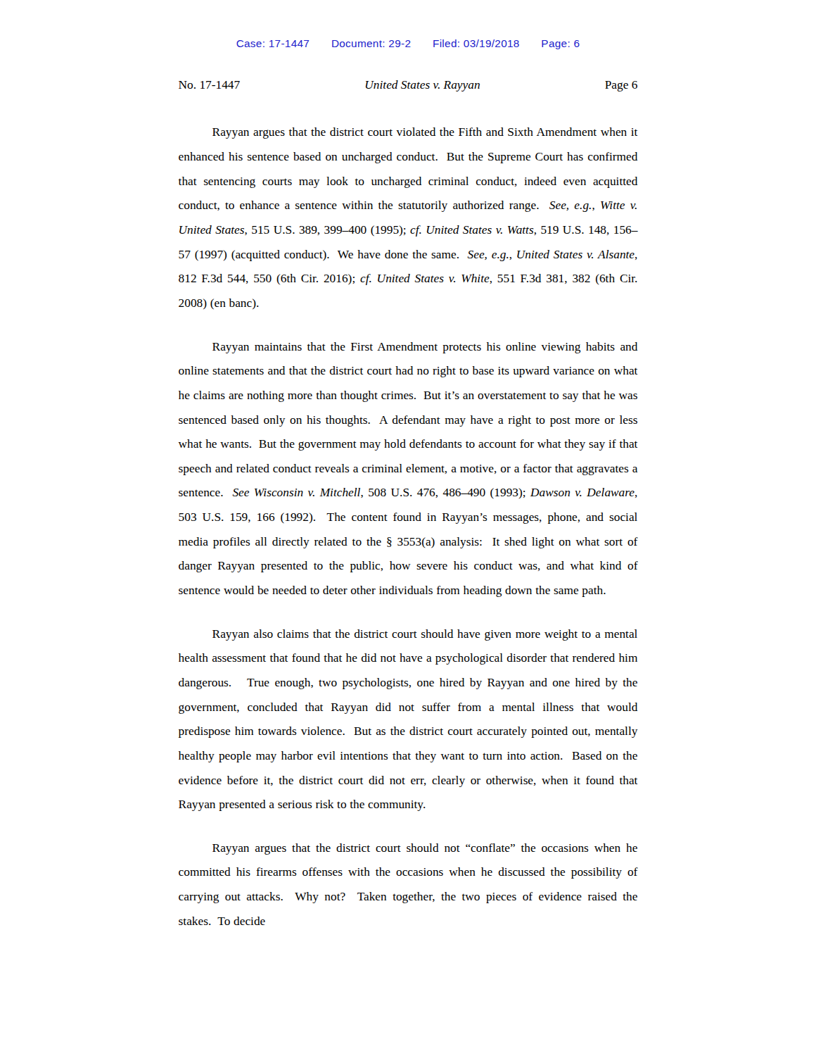Case: 17-1447 Document: 29-2 Filed: 03/19/2018 Page: 6
No. 17-1447
United States v. Rayyan
Page 6
Rayyan argues that the district court violated the Fifth and Sixth Amendment when it enhanced his sentence based on uncharged conduct. But the Supreme Court has confirmed that sentencing courts may look to uncharged criminal conduct, indeed even acquitted conduct, to enhance a sentence within the statutorily authorized range. See, e.g., Witte v. United States, 515 U.S. 389, 399–400 (1995); cf. United States v. Watts, 519 U.S. 148, 156–57 (1997) (acquitted conduct). We have done the same. See, e.g., United States v. Alsante, 812 F.3d 544, 550 (6th Cir. 2016); cf. United States v. White, 551 F.3d 381, 382 (6th Cir. 2008) (en banc).
Rayyan maintains that the First Amendment protects his online viewing habits and online statements and that the district court had no right to base its upward variance on what he claims are nothing more than thought crimes. But it’s an overstatement to say that he was sentenced based only on his thoughts. A defendant may have a right to post more or less what he wants. But the government may hold defendants to account for what they say if that speech and related conduct reveals a criminal element, a motive, or a factor that aggravates a sentence. See Wisconsin v. Mitchell, 508 U.S. 476, 486–490 (1993); Dawson v. Delaware, 503 U.S. 159, 166 (1992). The content found in Rayyan’s messages, phone, and social media profiles all directly related to the § 3553(a) analysis: It shed light on what sort of danger Rayyan presented to the public, how severe his conduct was, and what kind of sentence would be needed to deter other individuals from heading down the same path.
Rayyan also claims that the district court should have given more weight to a mental health assessment that found that he did not have a psychological disorder that rendered him dangerous. True enough, two psychologists, one hired by Rayyan and one hired by the government, concluded that Rayyan did not suffer from a mental illness that would predispose him towards violence. But as the district court accurately pointed out, mentally healthy people may harbor evil intentions that they want to turn into action. Based on the evidence before it, the district court did not err, clearly or otherwise, when it found that Rayyan presented a serious risk to the community.
Rayyan argues that the district court should not “conflate” the occasions when he committed his firearms offenses with the occasions when he discussed the possibility of carrying out attacks. Why not? Taken together, the two pieces of evidence raised the stakes. To decide